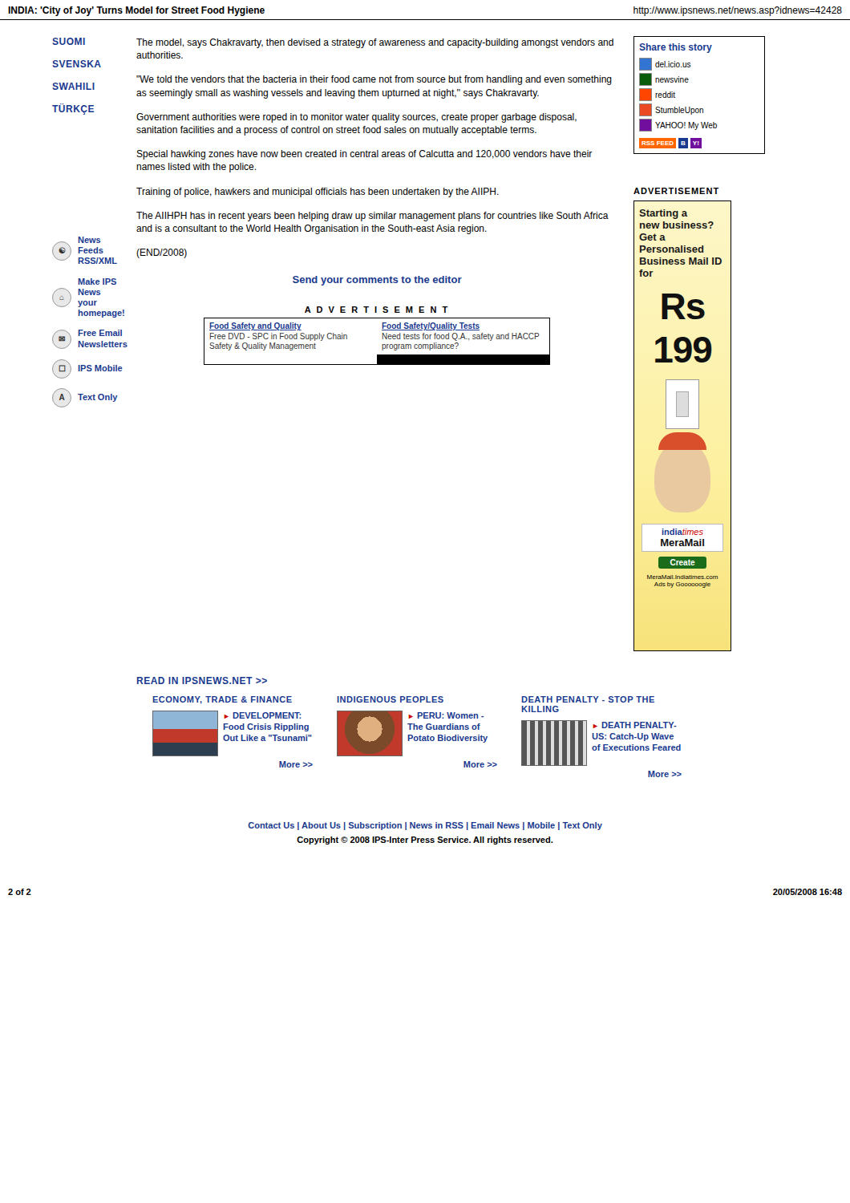INDIA: 'City of Joy' Turns Model for Street Food Hygiene http://www.ipsnews.net/news.asp?idnews=42428
SUOMI
SVENSKA
SWAHILI
TÜRKÇE
☯ News Feeds
RSS/XML
⌂ Make IPS News
your homepage!
✉ Free Email
Newsletters
☐ IPS Mobile
A Text Only
The model, says Chakravarty, then devised a strategy of awareness and capacity-building amongst vendors and authorities.
"We told the vendors that the bacteria in their food came not from source but from handling and even something as seemingly small as washing vessels and leaving them upturned at night,'' says Chakravarty.
Government authorities were roped in to monitor water quality sources, create proper garbage disposal, sanitation facilities and a process of control on street food sales on mutually acceptable terms.
Special hawking zones have now been created in central areas of Calcutta and 120,000 vendors have their names listed with the police.
Training of police, hawkers and municipal officials has been undertaken by the AIIPH.
The AIIHPH has in recent years been helping draw up similar management plans for countries like South Africa and is a consultant to the World Health Organisation in the South-east Asia region.
(END/2008)
Send your comments to the editor
A D V E R T I S E M E N T
| Food Safety and Quality Free DVD - SPC in Food Supply Chain Safety & Quality Management | Food Safety/Quality Tests Need tests for food Q.A., safety and HACCP program compliance? |
Share this story
del.icio.us
newsvine
reddit
StumbleUpon
YAHOO! My Web
RSS FEED B Y!
ADVERTISEMENT
Starting a
new business?
Get a Personalised
Business Mail ID for
Rs 199
india times
MeraMail
Create
MeraMail.Indiatimes.com
Ads by Goooooogle
READ IN IPSNEWS.NET >>
Economy, Trade & Finance
► DEVELOPMENT: Food Crisis Rippling Out Like a "Tsunami"
More >>
Indigenous Peoples
► PERU: Women - The Guardians of Potato Biodiversity
More >>
Death Penalty - Stop the Killing
► DEATH PENALTY-US: Catch-Up Wave of Executions Feared
More >>
Contact Us | About Us | Subscription | News in RSS | Email News | Mobile | Text Only
Copyright © 2008 IPS-Inter Press Service. All rights reserved.
2 of 2 20/05/2008 16:48